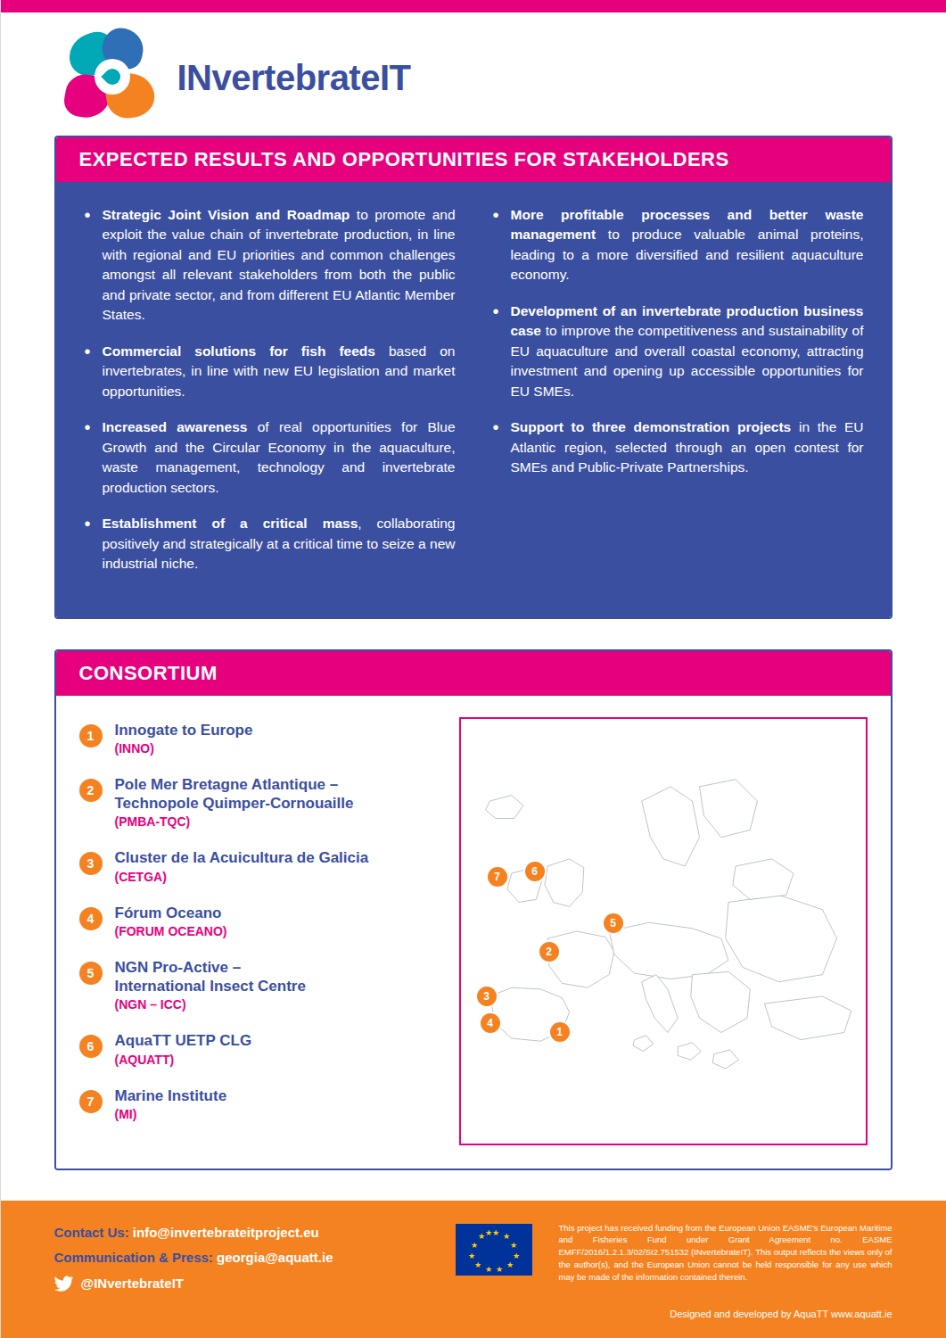INvertebrateIT
Expected results and opportunities for stakeholders
Strategic Joint Vision and Roadmap to promote and exploit the value chain of invertebrate production, in line with regional and EU priorities and common challenges amongst all relevant stakeholders from both the public and private sector, and from different EU Atlantic Member States.
Commercial solutions for fish feeds based on invertebrates, in line with new EU legislation and market opportunities.
Increased awareness of real opportunities for Blue Growth and the Circular Economy in the aquaculture, waste management, technology and invertebrate production sectors.
Establishment of a critical mass, collaborating positively and strategically at a critical time to seize a new industrial niche.
More profitable processes and better waste management to produce valuable animal proteins, leading to a more diversified and resilient aquaculture economy.
Development of an invertebrate production business case to improve the competitiveness and sustainability of EU aquaculture and overall coastal economy, attracting investment and opening up accessible opportunities for EU SMEs.
Support to three demonstration projects in the EU Atlantic region, selected through an open contest for SMEs and Public-Private Partnerships.
Consortium
1
Innogate to Europe
(INNO)
2
Pole Mer Bretagne Atlantique –
Technopole Quimper-Cornouaille
(PMBA-TQC)
3
Cluster de la Acuicultura de Galicia
(CETGA)
4
Fórum Oceano
(FORUM OCEANO)
5
NGN Pro-Active –
International Insect Centre
(NGN – ICC)
6
AquaTT UETP CLG
(AQUATT)
7
Marine Institute
(MI)
3
4
1
2
5
6
7
Contact Us: info@invertebrateitproject.eu
Communication & Press: georgia@aquatt.ie
@INvertebrateIT
★ ★ ★ ★ ★ ★ ★ ★ ★ ★ ★ ★
This project has received funding from the European Union EASME's European Maritime and Fisheries Fund under Grant Agreement no. EASME EMFF/2016/1.2.1.3/02/SI2.751532 (INvertebrateIT). This output reflects the views only of the author(s), and the European Union cannot be held responsible for any use which may be made of the information contained therein.
Designed and developed by AquaTT www.aquatt.ie